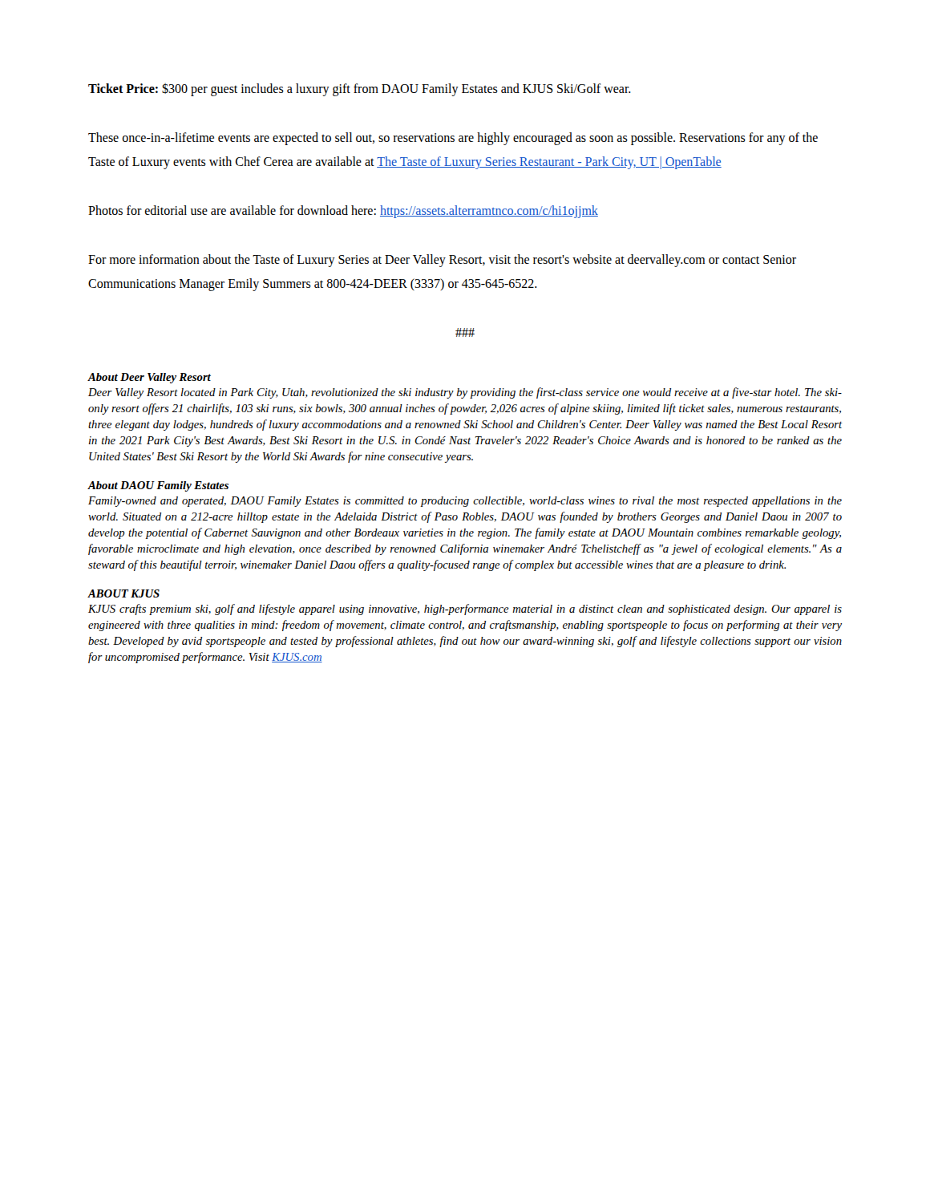Ticket Price: $300 per guest includes a luxury gift from DAOU Family Estates and KJUS Ski/Golf wear.
These once-in-a-lifetime events are expected to sell out, so reservations are highly encouraged as soon as possible. Reservations for any of the Taste of Luxury events with Chef Cerea are available at The Taste of Luxury Series Restaurant - Park City, UT | OpenTable
Photos for editorial use are available for download here: https://assets.alterramtnco.com/c/hi1ojjmk
For more information about the Taste of Luxury Series at Deer Valley Resort, visit the resort's website at deervalley.com or contact Senior Communications Manager Emily Summers at 800-424-DEER (3337) or 435-645-6522.
###
About Deer Valley Resort
Deer Valley Resort located in Park City, Utah, revolutionized the ski industry by providing the first-class service one would receive at a five-star hotel. The ski-only resort offers 21 chairlifts, 103 ski runs, six bowls, 300 annual inches of powder, 2,026 acres of alpine skiing, limited lift ticket sales, numerous restaurants, three elegant day lodges, hundreds of luxury accommodations and a renowned Ski School and Children's Center. Deer Valley was named the Best Local Resort in the 2021 Park City's Best Awards, Best Ski Resort in the U.S. in Condé Nast Traveler's 2022 Reader's Choice Awards and is honored to be ranked as the United States' Best Ski Resort by the World Ski Awards for nine consecutive years.
About DAOU Family Estates
Family-owned and operated, DAOU Family Estates is committed to producing collectible, world-class wines to rival the most respected appellations in the world. Situated on a 212-acre hilltop estate in the Adelaida District of Paso Robles, DAOU was founded by brothers Georges and Daniel Daou in 2007 to develop the potential of Cabernet Sauvignon and other Bordeaux varieties in the region. The family estate at DAOU Mountain combines remarkable geology, favorable microclimate and high elevation, once described by renowned California winemaker André Tchelistcheff as "a jewel of ecological elements." As a steward of this beautiful terroir, winemaker Daniel Daou offers a quality-focused range of complex but accessible wines that are a pleasure to drink.
ABOUT KJUS
KJUS crafts premium ski, golf and lifestyle apparel using innovative, high-performance material in a distinct clean and sophisticated design. Our apparel is engineered with three qualities in mind: freedom of movement, climate control, and craftsmanship, enabling sportspeople to focus on performing at their very best. Developed by avid sportspeople and tested by professional athletes, find out how our award-winning ski, golf and lifestyle collections support our vision for uncompromised performance. Visit KJUS.com